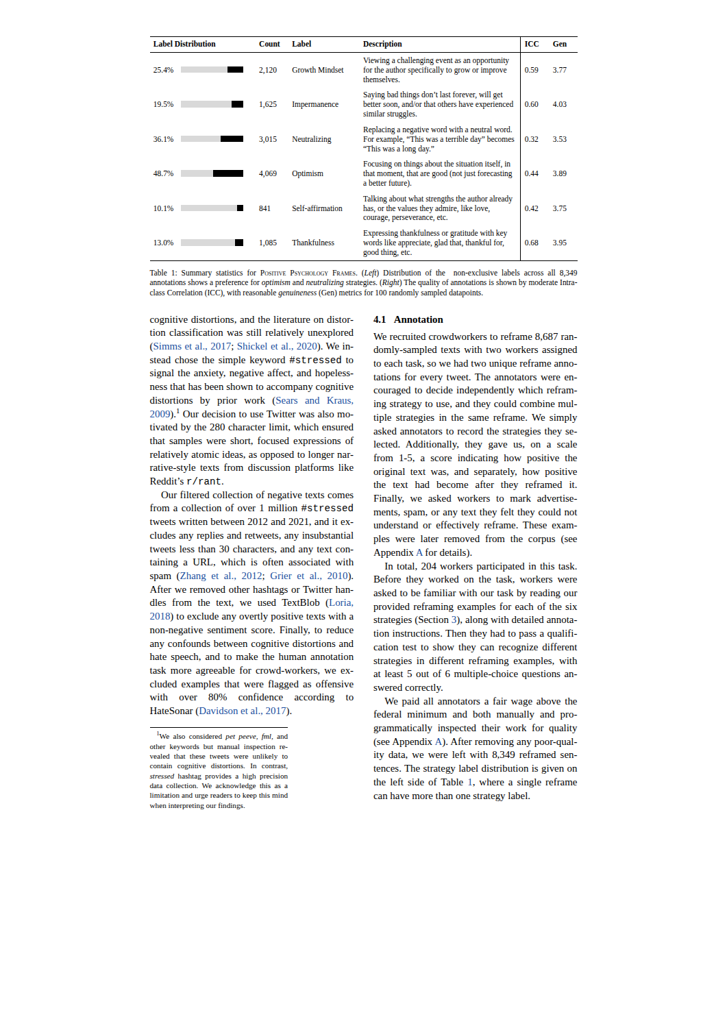| Label Distribution | Count | Label | Description | ICC | Gen |
| --- | --- | --- | --- | --- | --- |
| 25.4% | 2,120 | Growth Mindset | Viewing a challenging event as an opportunity for the author specifically to grow or improve themselves. | 0.59 | 3.77 |
| 19.5% | 1,625 | Impermanence | Saying bad things don’t last forever, will get better soon, and/or that others have experienced similar struggles. | 0.60 | 4.03 |
| 36.1% | 3,015 | Neutralizing | Replacing a negative word with a neutral word. For example, “This was a terrible day” becomes “This was a long day.” | 0.32 | 3.53 |
| 48.7% | 4,069 | Optimism | Focusing on things about the situation itself, in that moment, that are good (not just forecasting a better future). | 0.44 | 3.89 |
| 10.1% | 841 | Self-affirmation | Talking about what strengths the author already has, or the values they admire, like love, courage, perseverance, etc. | 0.42 | 3.75 |
| 13.0% | 1,085 | Thankfulness | Expressing thankfulness or gratitude with key words like appreciate, glad that, thankful for, good thing, etc. | 0.68 | 3.95 |
Table 1: Summary statistics for Positive Psychology Frames. (Left) Distribution of the non-exclusive labels across all 8,349 annotations shows a preference for optimism and neutralizing strategies. (Right) The quality of annotations is shown by moderate Intra-class Correlation (ICC), with reasonable genuineness (Gen) metrics for 100 randomly sampled datapoints.
cognitive distortions, and the literature on distortion classification was still relatively unexplored (Simms et al., 2017; Shickel et al., 2020). We instead chose the simple keyword #stressed to signal the anxiety, negative affect, and hopelessness that has been shown to accompany cognitive distortions by prior work (Sears and Kraus, 2009).1 Our decision to use Twitter was also motivated by the 280 character limit, which ensured that samples were short, focused expressions of relatively atomic ideas, as opposed to longer narrative-style texts from discussion platforms like Reddit’s r/rant.
Our filtered collection of negative texts comes from a collection of over 1 million #stressed tweets written between 2012 and 2021, and it excludes any replies and retweets, any insubstantial tweets less than 30 characters, and any text containing a URL, which is often associated with spam (Zhang et al., 2012; Grier et al., 2010). After we removed other hashtags or Twitter handles from the text, we used TextBlob (Loria, 2018) to exclude any overtly positive texts with a non-negative sentiment score. Finally, to reduce any confounds between cognitive distortions and hate speech, and to make the human annotation task more agreeable for crowd-workers, we excluded examples that were flagged as offensive with over 80% confidence according to HateSonar (Davidson et al., 2017).
1We also considered pet peeve, fml, and other keywords but manual inspection revealed that these tweets were unlikely to contain cognitive distortions. In contrast, stressed hashtag provides a high precision data collection. We acknowledge this as a limitation and urge readers to keep this mind when interpreting our findings.
4.1 Annotation
We recruited crowdworkers to reframe 8,687 randomly-sampled texts with two workers assigned to each task, so we had two unique reframe annotations for every tweet. The annotators were encouraged to decide independently which reframing strategy to use, and they could combine multiple strategies in the same reframe. We simply asked annotators to record the strategies they selected. Additionally, they gave us, on a scale from 1-5, a score indicating how positive the original text was, and separately, how positive the text had become after they reframed it. Finally, we asked workers to mark advertisements, spam, or any text they felt they could not understand or effectively reframe. These examples were later removed from the corpus (see Appendix A for details).
In total, 204 workers participated in this task. Before they worked on the task, workers were asked to be familiar with our task by reading our provided reframing examples for each of the six strategies (Section 3), along with detailed annotation instructions. Then they had to pass a qualification test to show they can recognize different strategies in different reframing examples, with at least 5 out of 6 multiple-choice questions answered correctly.
We paid all annotators a fair wage above the federal minimum and both manually and programmatically inspected their work for quality (see Appendix A). After removing any poor-quality data, we were left with 8,349 reframed sentences. The strategy label distribution is given on the left side of Table 1, where a single reframe can have more than one strategy label.